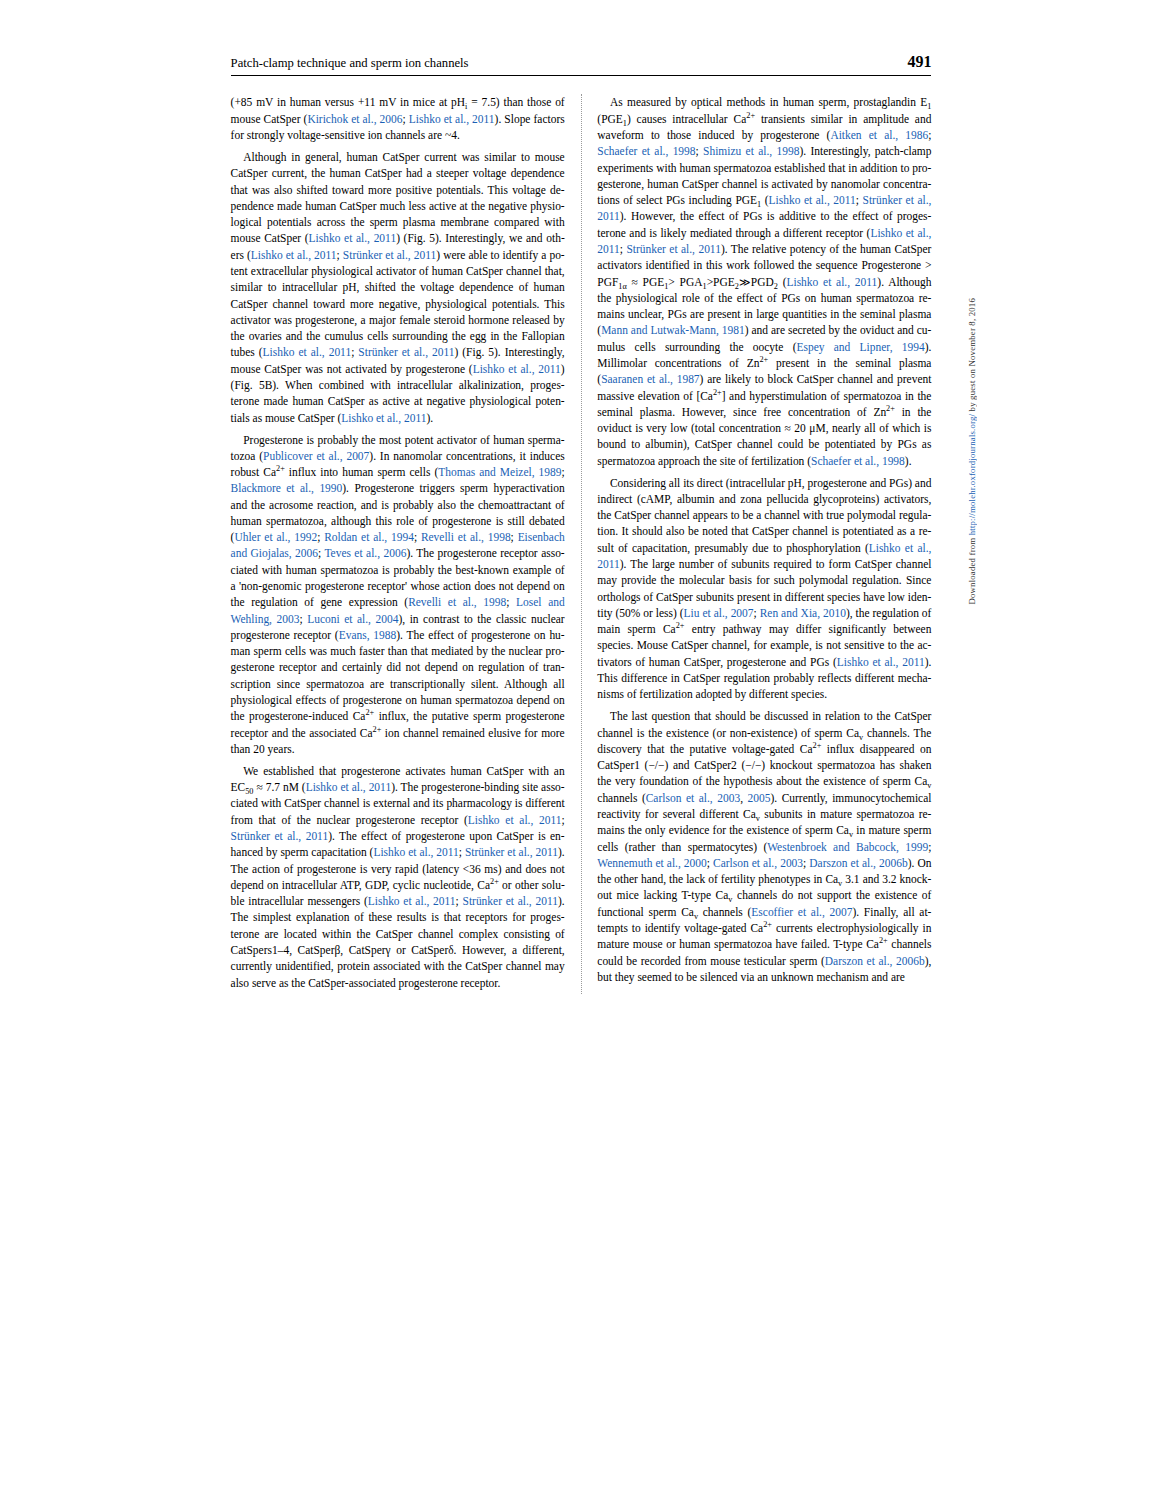Patch-clamp technique and sperm ion channels 491
Downloaded from http://molehr.oxfordjournals.org/ by guest on November 8, 2016
(+85 mV in human versus +11 mV in mice at pHi = 7.5) than those of mouse CatSper (Kirichok et al., 2006; Lishko et al., 2011). Slope factors for strongly voltage-sensitive ion channels are ~4.
Although in general, human CatSper current was similar to mouse CatSper current, the human CatSper had a steeper voltage dependence that was also shifted toward more positive potentials. This voltage dependence made human CatSper much less active at the negative physiological potentials across the sperm plasma membrane compared with mouse CatSper (Lishko et al., 2011) (Fig. 5). Interestingly, we and others (Lishko et al., 2011; Strünker et al., 2011) were able to identify a potent extracellular physiological activator of human CatSper channel that, similar to intracellular pH, shifted the voltage dependence of human CatSper channel toward more negative, physiological potentials. This activator was progesterone, a major female steroid hormone released by the ovaries and the cumulus cells surrounding the egg in the Fallopian tubes (Lishko et al., 2011; Strünker et al., 2011) (Fig. 5). Interestingly, mouse CatSper was not activated by progesterone (Lishko et al., 2011)(Fig. 5B). When combined with intracellular alkalinization, progesterone made human CatSper as active at negative physiological potentials as mouse CatSper (Lishko et al., 2011).
Progesterone is probably the most potent activator of human spermatozoa (Publicover et al., 2007). In nanomolar concentrations, it induces robust Ca2+ influx into human sperm cells (Thomas and Meizel, 1989; Blackmore et al., 1990). Progesterone triggers sperm hyperactivation and the acrosome reaction, and is probably also the chemoattractant of human spermatozoa, although this role of progesterone is still debated (Uhler et al., 1992; Roldan et al., 1994; Revelli et al., 1998; Eisenbach and Giojalas, 2006; Teves et al., 2006). The progesterone receptor associated with human spermatozoa is probably the best-known example of a 'non-genomic progesterone receptor' whose action does not depend on the regulation of gene expression (Revelli et al., 1998; Losel and Wehling, 2003; Luconi et al., 2004), in contrast to the classic nuclear progesterone receptor (Evans, 1988). The effect of progesterone on human sperm cells was much faster than that mediated by the nuclear progesterone receptor and certainly did not depend on regulation of transcription since spermatozoa are transcriptionally silent. Although all physiological effects of progesterone on human spermatozoa depend on the progesterone-induced Ca2+ influx, the putative sperm progesterone receptor and the associated Ca2+ ion channel remained elusive for more than 20 years.
We established that progesterone activates human CatSper with an EC50 ≈ 7.7 nM (Lishko et al., 2011). The progesterone-binding site associated with CatSper channel is external and its pharmacology is different from that of the nuclear progesterone receptor (Lishko et al., 2011; Strünker et al., 2011). The effect of progesterone upon CatSper is enhanced by sperm capacitation (Lishko et al., 2011; Strünker et al., 2011). The action of progesterone is very rapid (latency <36 ms) and does not depend on intracellular ATP, GDP, cyclic nucleotide, Ca2+ or other soluble intracellular messengers (Lishko et al., 2011; Strünker et al., 2011). The simplest explanation of these results is that receptors for progesterone are located within the CatSper channel complex consisting of CatSpers1–4, CatSperβ, CatSperγ or CatSperδ. However, a different, currently unidentified, protein associated with the CatSper channel may also serve as the CatSper-associated progesterone receptor.
As measured by optical methods in human sperm, prostaglandin E1 (PGE1) causes intracellular Ca2+ transients similar in amplitude and waveform to those induced by progesterone (Aitken et al., 1986; Schaefer et al., 1998; Shimizu et al., 1998). Interestingly, patch-clamp experiments with human spermatozoa established that in addition to progesterone, human CatSper channel is activated by nanomolar concentrations of select PGs including PGE1 (Lishko et al., 2011; Strünker et al., 2011). However, the effect of PGs is additive to the effect of progesterone and is likely mediated through a different receptor (Lishko et al., 2011; Strünker et al., 2011). The relative potency of the human CatSper activators identified in this work followed the sequence Progesterone > PGF1α ≈ PGE1> PGA1>PGE2≫PGD2 (Lishko et al., 2011). Although the physiological role of the effect of PGs on human spermatozoa remains unclear, PGs are present in large quantities in the seminal plasma (Mann and Lutwak-Mann, 1981) and are secreted by the oviduct and cumulus cells surrounding the oocyte (Espey and Lipner, 1994). Millimolar concentrations of Zn2+ present in the seminal plasma (Saaranen et al., 1987) are likely to block CatSper channel and prevent massive elevation of [Ca2+] and hyperstimulation of spermatozoa in the seminal plasma. However, since free concentration of Zn2+ in the oviduct is very low (total concentration ≈ 20 μM, nearly all of which is bound to albumin), CatSper channel could be potentiated by PGs as spermatozoa approach the site of fertilization (Schaefer et al., 1998).
Considering all its direct (intracellular pH, progesterone and PGs) and indirect (cAMP, albumin and zona pellucida glycoproteins) activators, the CatSper channel appears to be a channel with true polymodal regulation. It should also be noted that CatSper channel is potentiated as a result of capacitation, presumably due to phosphorylation (Lishko et al., 2011). The large number of subunits required to form CatSper channel may provide the molecular basis for such polymodal regulation. Since orthologs of CatSper subunits present in different species have low identity (50% or less) (Liu et al., 2007; Ren and Xia, 2010), the regulation of main sperm Ca2+ entry pathway may differ significantly between species. Mouse CatSper channel, for example, is not sensitive to the activators of human CatSper, progesterone and PGs (Lishko et al., 2011). This difference in CatSper regulation probably reflects different mechanisms of fertilization adopted by different species.
The last question that should be discussed in relation to the CatSper channel is the existence (or non-existence) of sperm Cav channels. The discovery that the putative voltage-gated Ca2+ influx disappeared on CatSper1 (−/−) and CatSper2 (−/−) knockout spermatozoa has shaken the very foundation of the hypothesis about the existence of sperm Cav channels (Carlson et al., 2003, 2005). Currently, immunocytochemical reactivity for several different Cav subunits in mature spermatozoa remains the only evidence for the existence of sperm Cav in mature sperm cells (rather than spermatocytes) (Westenbroek and Babcock, 1999; Wennemuth et al., 2000; Carlson et al., 2003; Darszon et al., 2006b). On the other hand, the lack of fertility phenotypes in Cav 3.1 and 3.2 knockout mice lacking T-type Cav channels do not support the existence of functional sperm Cav channels (Escoffier et al., 2007). Finally, all attempts to identify voltage-gated Ca2+ currents electrophysiologically in mature mouse or human spermatozoa have failed. T-type Ca2+ channels could be recorded from mouse testicular sperm (Darszon et al., 2006b), but they seemed to be silenced via an unknown mechanism and are